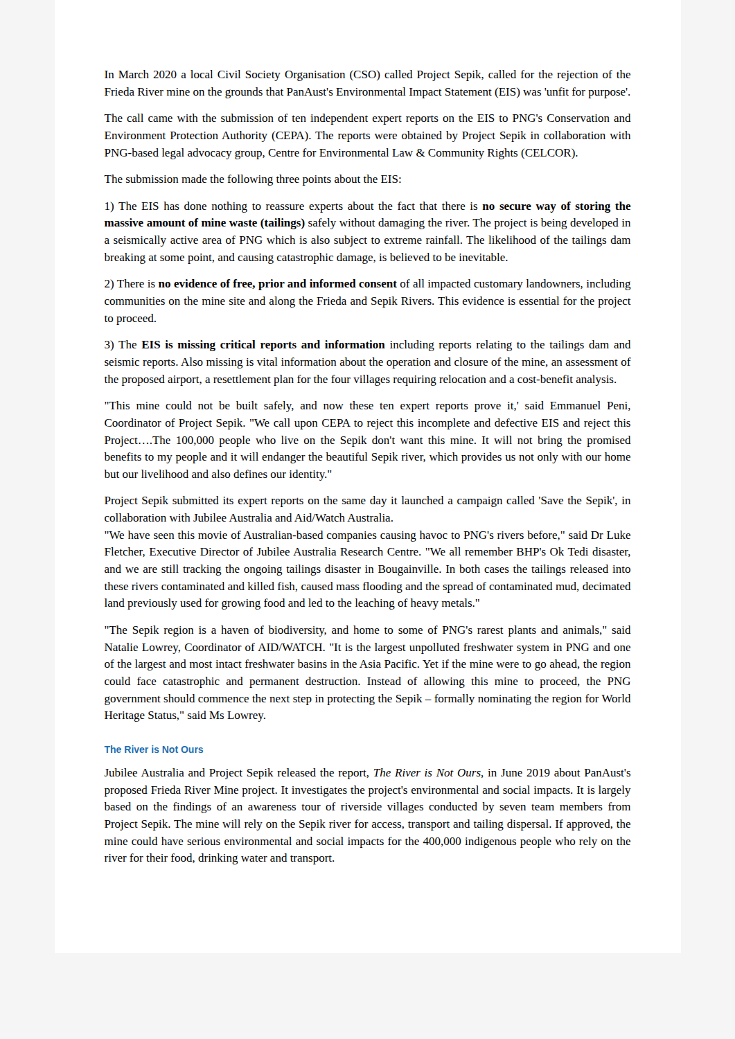In March 2020 a local Civil Society Organisation (CSO) called Project Sepik, called for the rejection of the Frieda River mine on the grounds that PanAust's Environmental Impact Statement (EIS) was 'unfit for purpose'.
The call came with the submission of ten independent expert reports on the EIS to PNG's Conservation and Environment Protection Authority (CEPA). The reports were obtained by Project Sepik in collaboration with PNG-based legal advocacy group, Centre for Environmental Law & Community Rights (CELCOR).
The submission made the following three points about the EIS:
1) The EIS has done nothing to reassure experts about the fact that there is no secure way of storing the massive amount of mine waste (tailings) safely without damaging the river. The project is being developed in a seismically active area of PNG which is also subject to extreme rainfall. The likelihood of the tailings dam breaking at some point, and causing catastrophic damage, is believed to be inevitable.
2) There is no evidence of free, prior and informed consent of all impacted customary landowners, including communities on the mine site and along the Frieda and Sepik Rivers. This evidence is essential for the project to proceed.
3) The EIS is missing critical reports and information including reports relating to the tailings dam and seismic reports. Also missing is vital information about the operation and closure of the mine, an assessment of the proposed airport, a resettlement plan for the four villages requiring relocation and a cost-benefit analysis.
"This mine could not be built safely, and now these ten expert reports prove it,' said Emmanuel Peni, Coordinator of Project Sepik. "We call upon CEPA to reject this incomplete and defective EIS and reject this Project….The 100,000 people who live on the Sepik don't want this mine. It will not bring the promised benefits to my people and it will endanger the beautiful Sepik river, which provides us not only with our home but our livelihood and also defines our identity."
Project Sepik submitted its expert reports on the same day it launched a campaign called 'Save the Sepik', in collaboration with Jubilee Australia and Aid/Watch Australia.
"We have seen this movie of Australian-based companies causing havoc to PNG's rivers before," said Dr Luke Fletcher, Executive Director of Jubilee Australia Research Centre. "We all remember BHP's Ok Tedi disaster, and we are still tracking the ongoing tailings disaster in Bougainville. In both cases the tailings released into these rivers contaminated and killed fish, caused mass flooding and the spread of contaminated mud, decimated land previously used for growing food and led to the leaching of heavy metals."
"The Sepik region is a haven of biodiversity, and home to some of PNG's rarest plants and animals," said Natalie Lowrey, Coordinator of AID/WATCH. "It is the largest unpolluted freshwater system in PNG and one of the largest and most intact freshwater basins in the Asia Pacific. Yet if the mine were to go ahead, the region could face catastrophic and permanent destruction. Instead of allowing this mine to proceed, the PNG government should commence the next step in protecting the Sepik – formally nominating the region for World Heritage Status," said Ms Lowrey.
The River is Not Ours
Jubilee Australia and Project Sepik released the report, The River is Not Ours, in June 2019 about PanAust's proposed Frieda River Mine project. It investigates the project's environmental and social impacts. It is largely based on the findings of an awareness tour of riverside villages conducted by seven team members from Project Sepik. The mine will rely on the Sepik river for access, transport and tailing dispersal. If approved, the mine could have serious environmental and social impacts for the 400,000 indigenous people who rely on the river for their food, drinking water and transport.